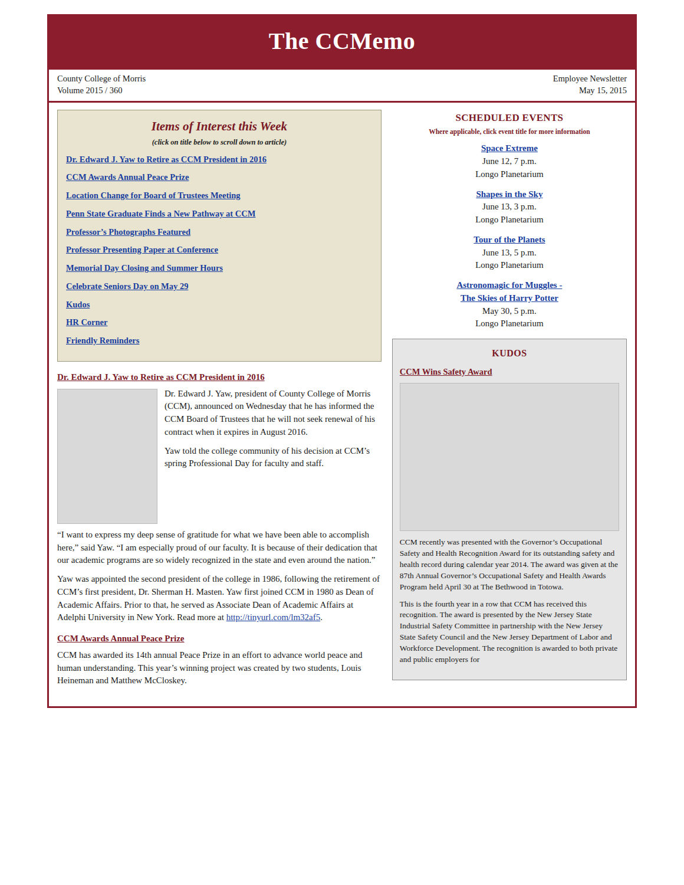The CCMemo
County College of Morris
Volume 2015 / 360
Employee Newsletter
May 15, 2015
Items of Interest this Week
(click on title below to scroll down to article)
Dr. Edward J. Yaw to Retire as CCM President in 2016
CCM Awards Annual Peace Prize
Location Change for Board of Trustees Meeting
Penn State Graduate Finds a New Pathway at CCM
Professor’s Photographs Featured
Professor Presenting Paper at Conference
Memorial Day Closing and Summer Hours
Celebrate Seniors Day on May 29
Kudos
HR Corner
Friendly Reminders
Dr. Edward J. Yaw to Retire as CCM President in 2016
Dr. Edward J. Yaw, president of County College of Morris (CCM), announced on Wednesday that he has informed the CCM Board of Trustees that he will not seek renewal of his contract when it expires in August 2016.
Yaw told the college community of his decision at CCM’s spring Professional Day for faculty and staff.
“I want to express my deep sense of gratitude for what we have been able to accomplish here,” said Yaw. “I am especially proud of our faculty. It is because of their dedication that our academic programs are so widely recognized in the state and even around the nation.”
Yaw was appointed the second president of the college in 1986, following the retirement of CCM’s first president, Dr. Sherman H. Masten. Yaw first joined CCM in 1980 as Dean of Academic Affairs. Prior to that, he served as Associate Dean of Academic Affairs at Adelphi University in New York. Read more at http://tinyurl.com/lm32af5.
CCM Awards Annual Peace Prize
CCM has awarded its 14th annual Peace Prize in an effort to advance world peace and human understanding. This year’s winning project was created by two students, Louis Heineman and Matthew McCloskey.
SCHEDULED EVENTS
Where applicable, click event title for more information
Space Extreme June 12, 7 p.m. Longo Planetarium
Shapes in the Sky June 13, 3 p.m. Longo Planetarium
Tour of the Planets June 13, 5 p.m. Longo Planetarium
Astronomagic for Muggles -
The Skies of Harry Potter May 30, 5 p.m. Longo Planetarium
KUDOS
CCM Wins Safety Award
CCM recently was presented with the Governor’s Occupational Safety and Health Recognition Award for its outstanding safety and health record during calendar year 2014. The award was given at the 87th Annual Governor’s Occupational Safety and Health Awards Program held April 30 at The Bethwood in Totowa.
This is the fourth year in a row that CCM has received this recognition. The award is presented by the New Jersey State Industrial Safety Committee in partnership with the New Jersey State Safety Council and the New Jersey Department of Labor and Workforce Development. The recognition is awarded to both private and public employers for